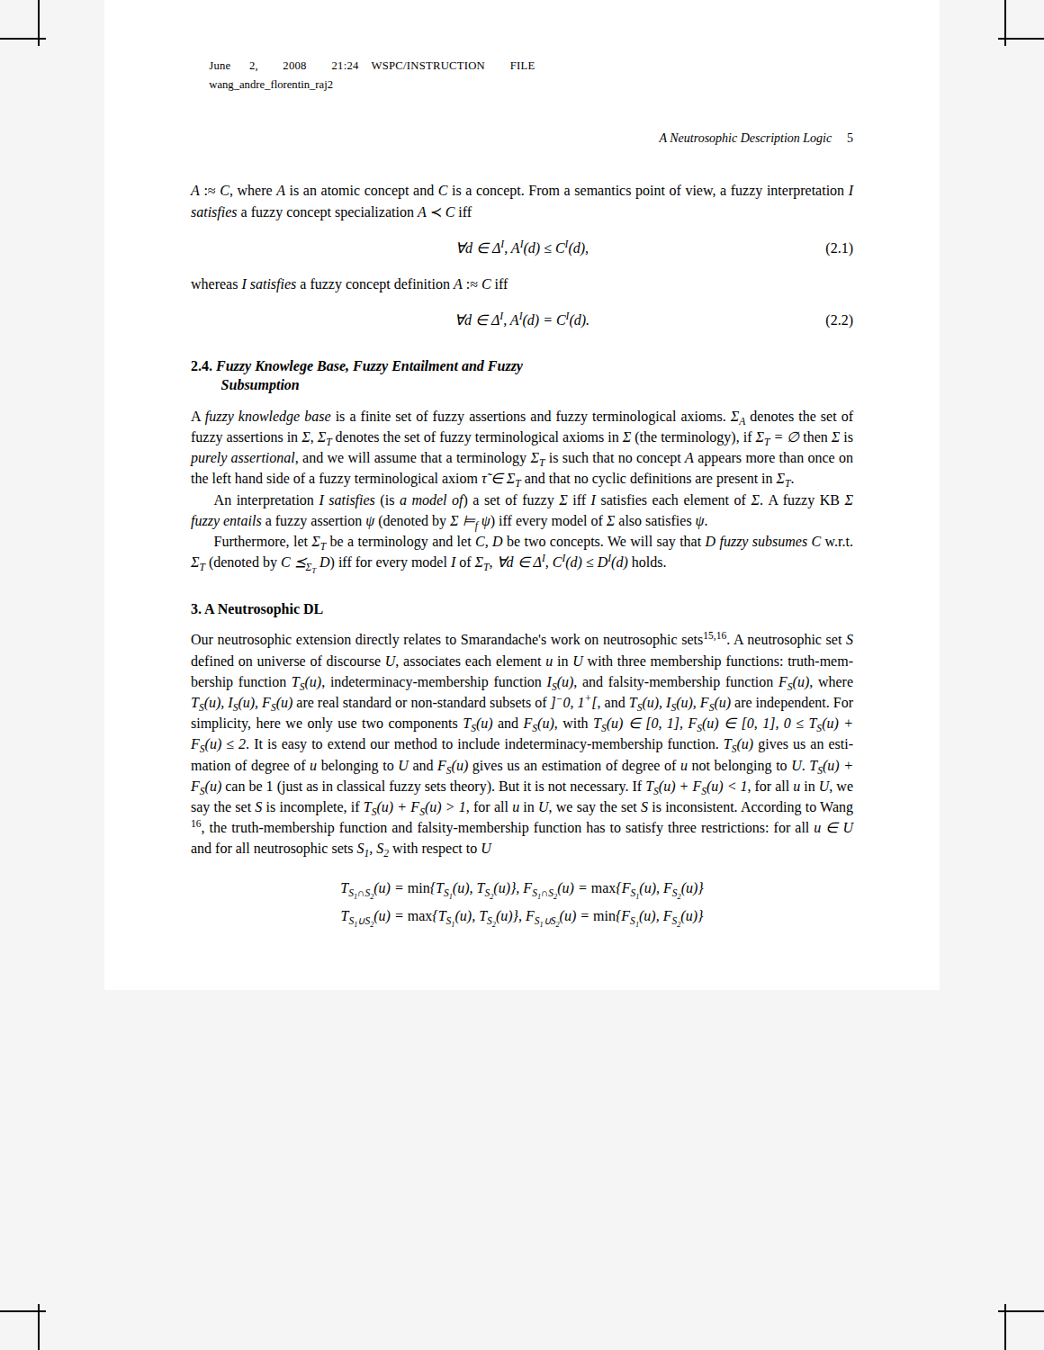June 2, 200821:24 WSPC/INSTRUCTION FILE
wang_andre_florentin_raj2
A Neutrosophic Description Logic5
A :≈ C, where A is an atomic concept and C is a concept. From a semantics point of view, a fuzzy interpretation I satisfies a fuzzy concept specialization A ≺ C iff
∀d ∈ ΔI, AI(d) ≤ CI(d), (2.1)
whereas I satisfies a fuzzy concept definition A :≈ C iff
∀d ∈ ΔI, AI(d) = CI(d). (2.2)
2.4. Fuzzy Knowlege Base, Fuzzy Entailment and FuzzySubsumption
A fuzzy knowledge base is a finite set of fuzzy assertions and fuzzy terminological axioms. ΣA denotes the set of fuzzy assertions in Σ, ΣT denotes the set of fuzzy terminological axioms in Σ (the terminology), if ΣT = ∅ then Σ is purely assertional, and we will assume that a terminology ΣT is such that no concept A appears more than once on the left hand side of a fuzzy terminological axiom τ̃ ∈ ΣT and that no cyclic definitions are present in ΣT.
An interpretation I satisfies (is a model of) a set of fuzzy Σ iff I satisfies each element of Σ. A fuzzy KB Σ fuzzy entails a fuzzy assertion ψ (denoted by Σ ⊨f ψ) iff every model of Σ also satisfies ψ.
Furthermore, let ΣT be a terminology and let C, D be two concepts. We will say that D fuzzy subsumes C w.r.t. ΣT (denoted by C ⪯ΣT D) iff for every model I of ΣT, ∀d ∈ ΔI, CI(d) ≤ DI(d) holds.
3. A Neutrosophic DL
Our neutrosophic extension directly relates to Smarandache's work on neutrosophic sets15,16. A neutrosophic set S defined on universe of discourse U, associates each element u in U with three membership functions: truth-membership function TS(u), indeterminacy-membership function IS(u), and falsity-membership function FS(u), where TS(u), IS(u), FS(u) are real standard or non-standard subsets of ]−0, 1+[, and TS(u), IS(u), FS(u) are independent. For simplicity, here we only use two components TS(u) and FS(u), with TS(u) ∈ [0, 1], FS(u) ∈ [0, 1], 0 ≤ TS(u) + FS(u) ≤ 2. It is easy to extend our method to include indeterminacy-membership function. TS(u) gives us an estimation of degree of u belonging to U and FS(u) gives us an estimation of degree of u not belonging to U. TS(u) + FS(u) can be 1 (just as in classical fuzzy sets theory). But it is not necessary. If TS(u) + FS(u) < 1, for all u in U, we say the set S is incomplete, if TS(u) + FS(u) > 1, for all u in U, we say the set S is inconsistent. According to Wang 16, the truth-membership function and falsity-membership function has to satisfy three restrictions: for all u ∈ U and for all neutrosophic sets S1, S2 with respect to U
TS1∩S2(u) = min{TS1(u), TS2(u)}, FS1∩S2(u) = max{FS1(u), FS2(u)} TS1∪S2(u) = max{TS1(u), TS2(u)}, FS1∪S2(u) = min{FS1(u), FS2(u)}